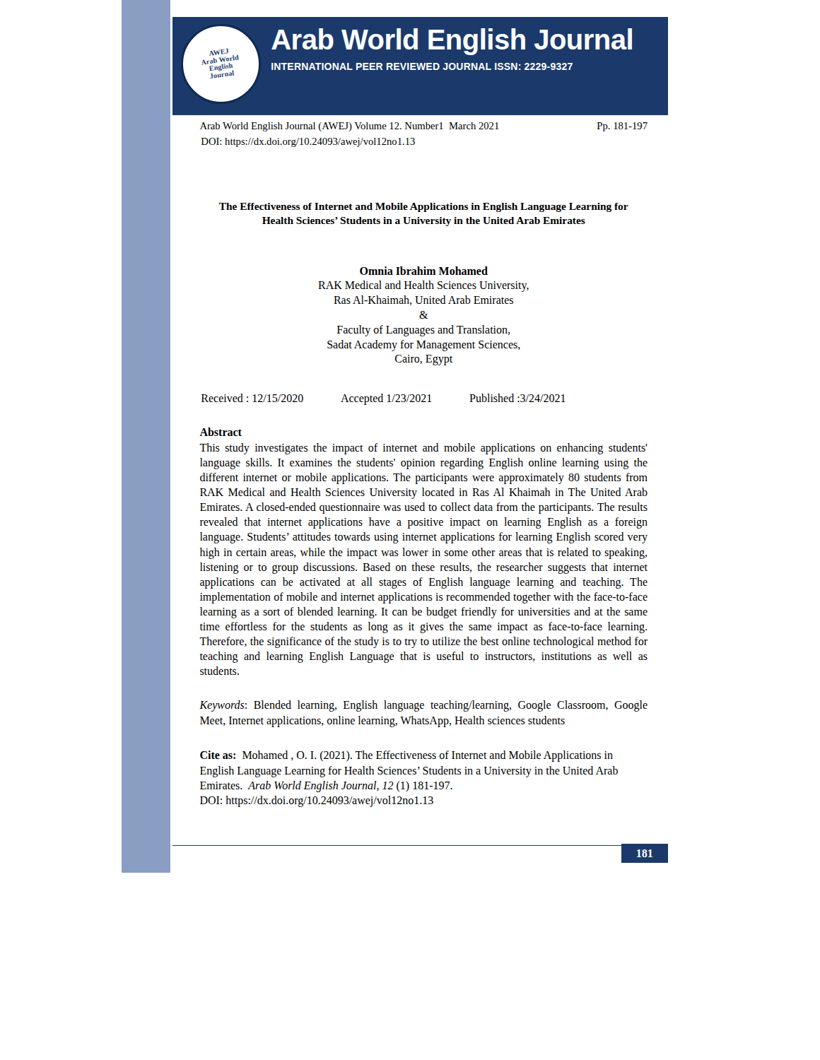AWEJ
Arab World
English
Journal
Arab World English Journal
INTERNATIONAL PEER REVIEWED JOURNAL ISSN: 2229-9327
Arab World English Journal (AWEJ) Volume 12. Number1 March 2021
Pp. 181-197
DOI: https://dx.doi.org/10.24093/awej/vol12no1.13
The Effectiveness of Internet and Mobile Applications in English Language Learning for Health Sciences’ Students in a University in the United Arab Emirates
Omnia Ibrahim Mohamed
RAK Medical and Health Sciences University,
Ras Al-Khaimah, United Arab Emirates
&
Faculty of Languages and Translation,
Sadat Academy for Management Sciences,
Cairo, Egypt
Received : 12/15/2020
Accepted 1/23/2021
Published :3/24/2021
Abstract
This study investigates the impact of internet and mobile applications on enhancing students' language skills. It examines the students' opinion regarding English online learning using the different internet or mobile applications. The participants were approximately 80 students from RAK Medical and Health Sciences University located in Ras Al Khaimah in The United Arab Emirates. A closed-ended questionnaire was used to collect data from the participants. The results revealed that internet applications have a positive impact on learning English as a foreign language. Students’ attitudes towards using internet applications for learning English scored very high in certain areas, while the impact was lower in some other areas that is related to speaking, listening or to group discussions. Based on these results, the researcher suggests that internet applications can be activated at all stages of English language learning and teaching. The implementation of mobile and internet applications is recommended together with the face-to-face learning as a sort of blended learning. It can be budget friendly for universities and at the same time effortless for the students as long as it gives the same impact as face-to-face learning. Therefore, the significance of the study is to try to utilize the best online technological method for teaching and learning English Language that is useful to instructors, institutions as well as students.
Keywords: Blended learning, English language teaching/learning, Google Classroom, Google Meet, Internet applications, online learning, WhatsApp, Health sciences students
Cite as: Mohamed , O. I. (2021). The Effectiveness of Internet and Mobile Applications in English Language Learning for Health Sciences’ Students in a University in the United Arab Emirates. Arab World English Journal, 12 (1) 181-197.
DOI: https://dx.doi.org/10.24093/awej/vol12no1.13
181